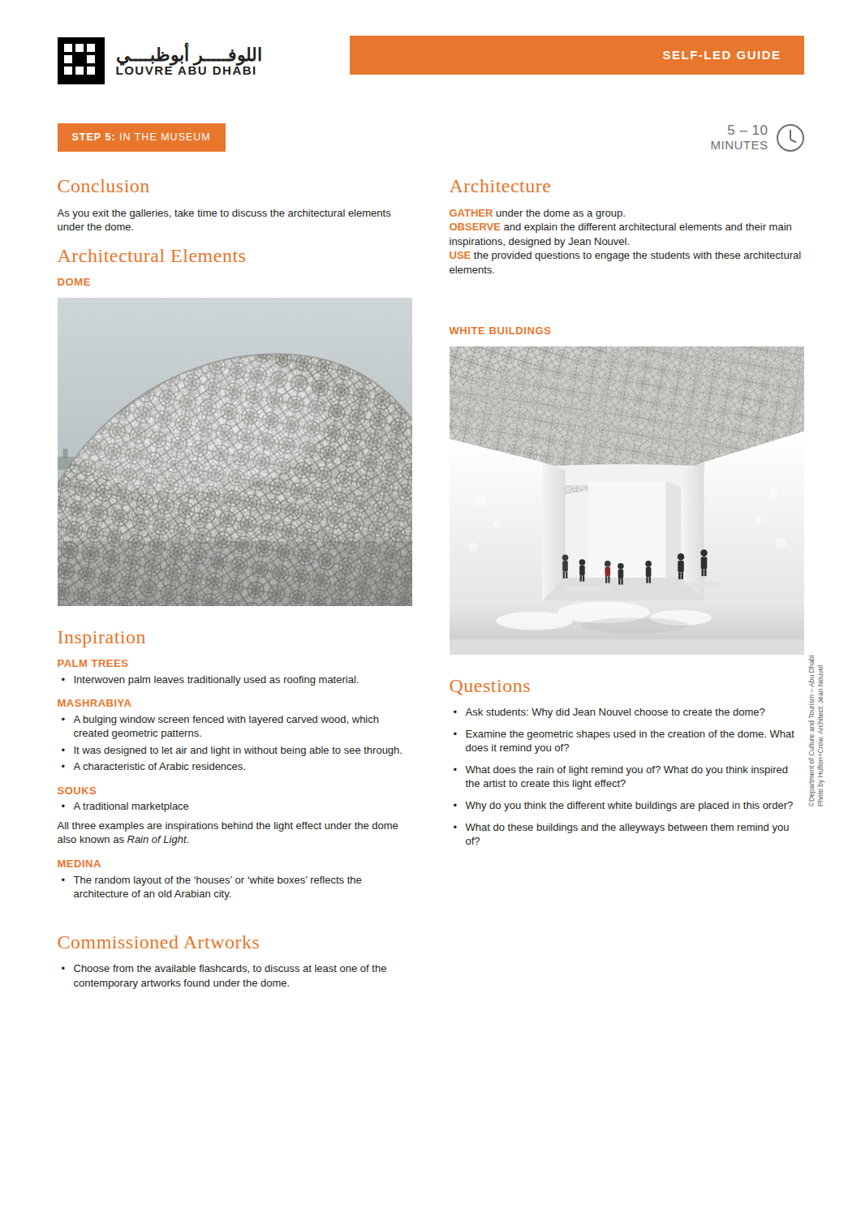اللوفـــــر أبوظبــــي
LOUVRE ABU DHABI
SELF-LED GUIDE
STEP 5: IN THE MUSEUM
5 – 10
MINUTES
Conclusion
As you exit the galleries, take time to discuss the architectural elements under the dome.
Architectural Elements
DOME
Inspiration
PALM TREES
Interwoven palm leaves traditionally used as roofing material.
MASHRABIYA
A bulging window screen fenced with layered carved wood, which created geometric patterns.
It was designed to let air and light in without being able to see through.
A characteristic of Arabic residences.
SOUKS
A traditional marketplace
All three examples are inspirations behind the light effect under the dome also known as Rain of Light.
MEDINA
The random layout of the ‘houses’ or ‘white boxes’ reflects the architecture of an old Arabian city.
Commissioned Artworks
Choose from the available flashcards, to discuss at least one of the contemporary artworks found under the dome.
Architecture
GATHER under the dome as a group.
OBSERVE and explain the different architectural elements and their main inspirations, designed by Jean Nouvel.
USE the provided questions to engage the students with these architectural elements.
WHITE BUILDINGS
©Department of Culture and Tourism – Abu Dhabi
Photo by Hufton+Crow. Architect: Jean Nouvel
Questions
Ask students: Why did Jean Nouvel choose to create the dome?
Examine the geometric shapes used in the creation of the dome. What does it remind you of?
What does the rain of light remind you of? What do you think inspired the artist to create this light effect?
Why do you think the different white buildings are placed in this order?
What do these buildings and the alleyways between them remind you of?